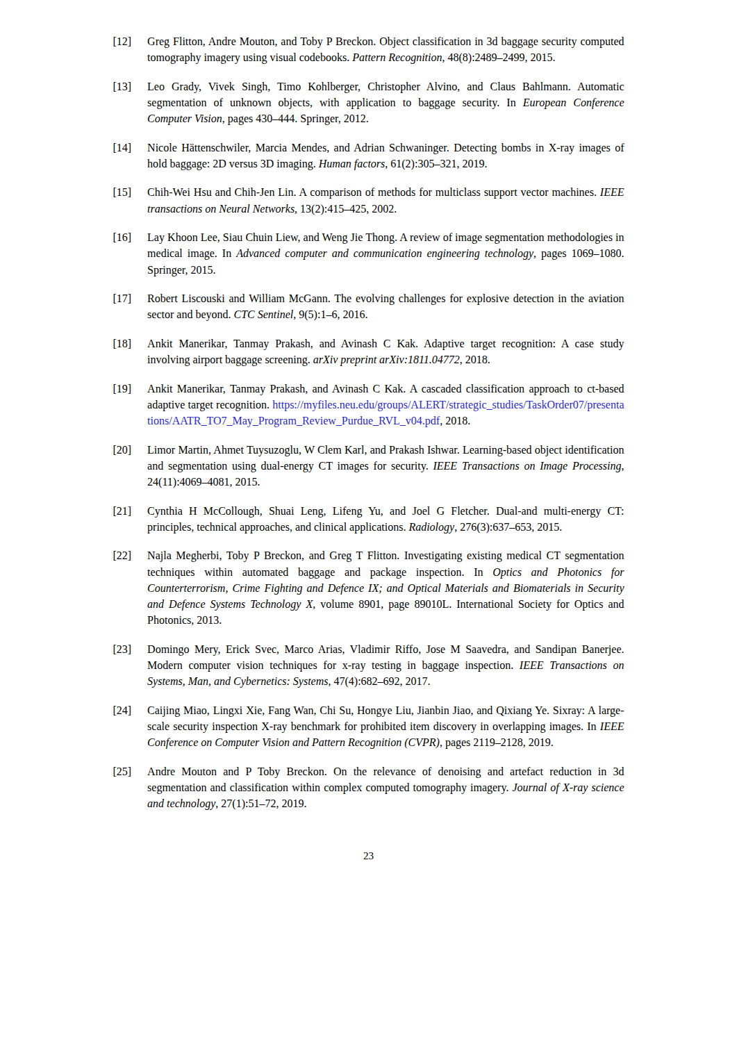[12] Greg Flitton, Andre Mouton, and Toby P Breckon. Object classification in 3d baggage security computed tomography imagery using visual codebooks. Pattern Recognition, 48(8):2489–2499, 2015.
[13] Leo Grady, Vivek Singh, Timo Kohlberger, Christopher Alvino, and Claus Bahlmann. Automatic segmentation of unknown objects, with application to baggage security. In European Conference Computer Vision, pages 430–444. Springer, 2012.
[14] Nicole Hättenschwiler, Marcia Mendes, and Adrian Schwaninger. Detecting bombs in X-ray images of hold baggage: 2D versus 3D imaging. Human factors, 61(2):305–321, 2019.
[15] Chih-Wei Hsu and Chih-Jen Lin. A comparison of methods for multiclass support vector machines. IEEE transactions on Neural Networks, 13(2):415–425, 2002.
[16] Lay Khoon Lee, Siau Chuin Liew, and Weng Jie Thong. A review of image segmentation methodologies in medical image. In Advanced computer and communication engineering technology, pages 1069–1080. Springer, 2015.
[17] Robert Liscouski and William McGann. The evolving challenges for explosive detection in the aviation sector and beyond. CTC Sentinel, 9(5):1–6, 2016.
[18] Ankit Manerikar, Tanmay Prakash, and Avinash C Kak. Adaptive target recognition: A case study involving airport baggage screening. arXiv preprint arXiv:1811.04772, 2018.
[19] Ankit Manerikar, Tanmay Prakash, and Avinash C Kak. A cascaded classification approach to ct-based adaptive target recognition. https://myfiles.neu.edu/groups/ALERT/strategic_studies/TaskOrder07/presentations/AATR_TO7_May_Program_Review_Purdue_RVL_v04.pdf, 2018.
[20] Limor Martin, Ahmet Tuysuzoglu, W Clem Karl, and Prakash Ishwar. Learning-based object identification and segmentation using dual-energy CT images for security. IEEE Transactions on Image Processing, 24(11):4069–4081, 2015.
[21] Cynthia H McCollough, Shuai Leng, Lifeng Yu, and Joel G Fletcher. Dual-and multi-energy CT: principles, technical approaches, and clinical applications. Radiology, 276(3):637–653, 2015.
[22] Najla Megherbi, Toby P Breckon, and Greg T Flitton. Investigating existing medical CT segmentation techniques within automated baggage and package inspection. In Optics and Photonics for Counterterrorism, Crime Fighting and Defence IX; and Optical Materials and Biomaterials in Security and Defence Systems Technology X, volume 8901, page 89010L. International Society for Optics and Photonics, 2013.
[23] Domingo Mery, Erick Svec, Marco Arias, Vladimir Riffo, Jose M Saavedra, and Sandipan Banerjee. Modern computer vision techniques for x-ray testing in baggage inspection. IEEE Transactions on Systems, Man, and Cybernetics: Systems, 47(4):682–692, 2017.
[24] Caijing Miao, Lingxi Xie, Fang Wan, Chi Su, Hongye Liu, Jianbin Jiao, and Qixiang Ye. Sixray: A large-scale security inspection X-ray benchmark for prohibited item discovery in overlapping images. In IEEE Conference on Computer Vision and Pattern Recognition (CVPR), pages 2119–2128, 2019.
[25] Andre Mouton and P Toby Breckon. On the relevance of denoising and artefact reduction in 3d segmentation and classification within complex computed tomography imagery. Journal of X-ray science and technology, 27(1):51–72, 2019.
23